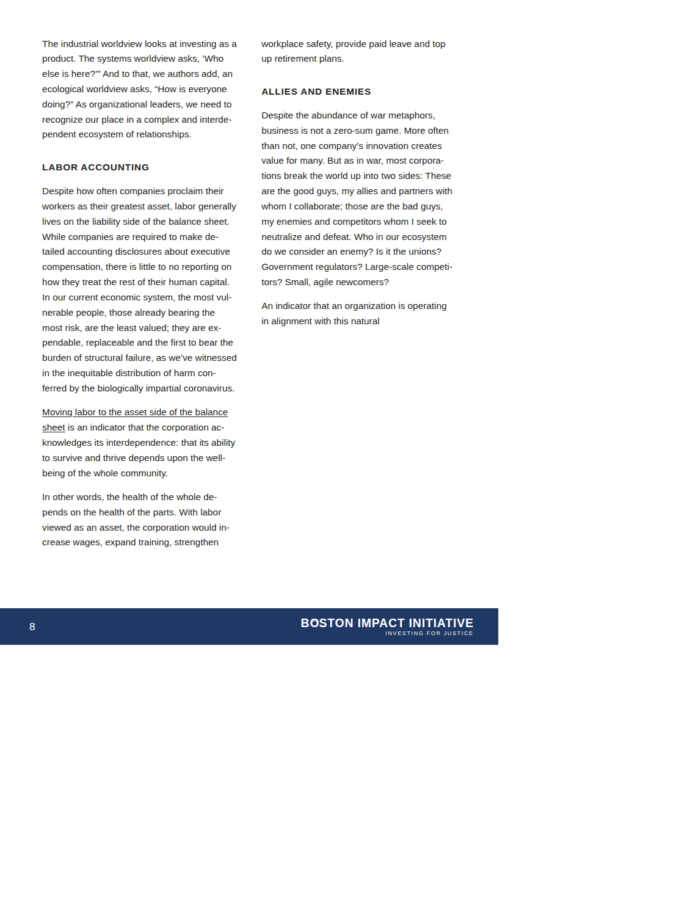The industrial worldview looks at investing as a product. The systems worldview asks, ‘Who else is here?’” And to that, we authors add, an ecological worldview asks, “How is everyone doing?” As organizational leaders, we need to recognize our place in a complex and interdependent ecosystem of relationships.
Labor Accounting
Despite how often companies proclaim their workers as their greatest asset, labor generally lives on the liability side of the balance sheet. While companies are required to make detailed accounting disclosures about executive compensation, there is little to no reporting on how they treat the rest of their human capital. In our current economic system, the most vulnerable people, those already bearing the most risk, are the least valued; they are expendable, replaceable and the first to bear the burden of structural failure, as we’ve witnessed in the inequitable distribution of harm conferred by the biologically impartial coronavirus.
Moving labor to the asset side of the balance sheet is an indicator that the corporation acknowledges its interdependence: that its ability to survive and thrive depends upon the well-being of the whole community.
In other words, the health of the whole depends on the health of the parts. With labor viewed as an asset, the corporation would increase wages, expand training, strengthen workplace safety, provide paid leave and top up retirement plans.
Allies and Enemies
Despite the abundance of war metaphors, business is not a zero-sum game. More often than not, one company’s innovation creates value for many. But as in war, most corporations break the world up into two sides: These are the good guys, my allies and partners with whom I collaborate; those are the bad guys, my enemies and competitors whom I seek to neutralize and defeat. Who in our ecosystem do we consider an enemy? Is it the unions? Government regulators? Large-scale competitors? Small, agile newcomers?
An indicator that an organization is operating in alignment with this natural
8
BOSTON IMPACT INITIATIVE
INVESTING FOR JUSTICE